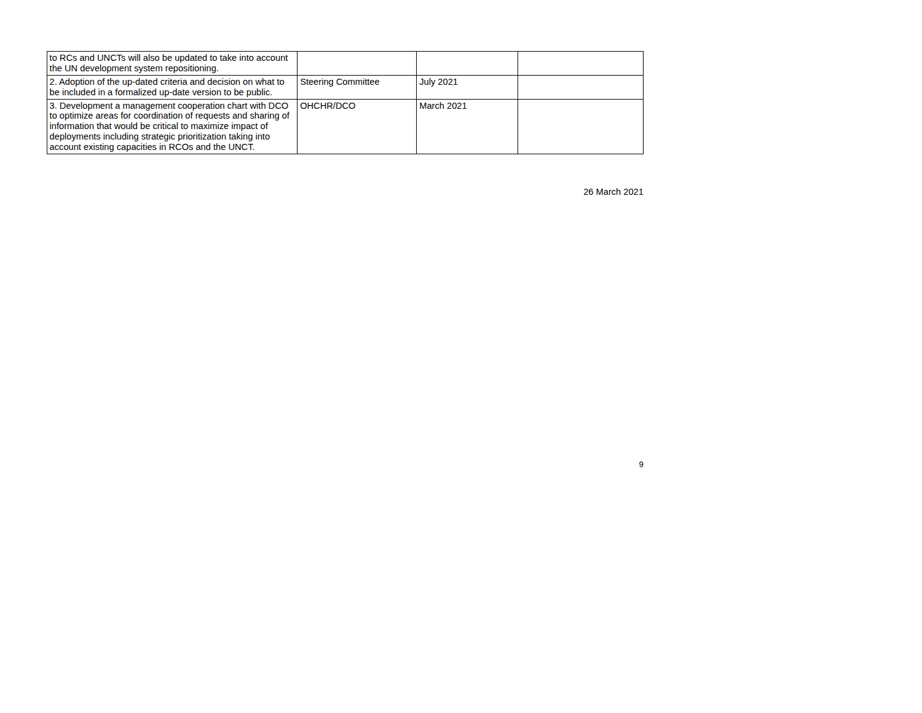| to RCs and UNCTs will also be updated to take into account the UN development system repositioning. | | | |
| 2. Adoption of the up-dated criteria and decision on what to be included in a formalized up-date version to be public. | Steering Committee | July 2021 | |
| 3. Development a management cooperation chart with DCO to optimize areas for coordination of requests and sharing of information that would be critical to maximize impact of deployments including strategic prioritization taking into account existing capacities in RCOs and the UNCT. | OHCHR/DCO | March 2021 | |
26 March 2021
9